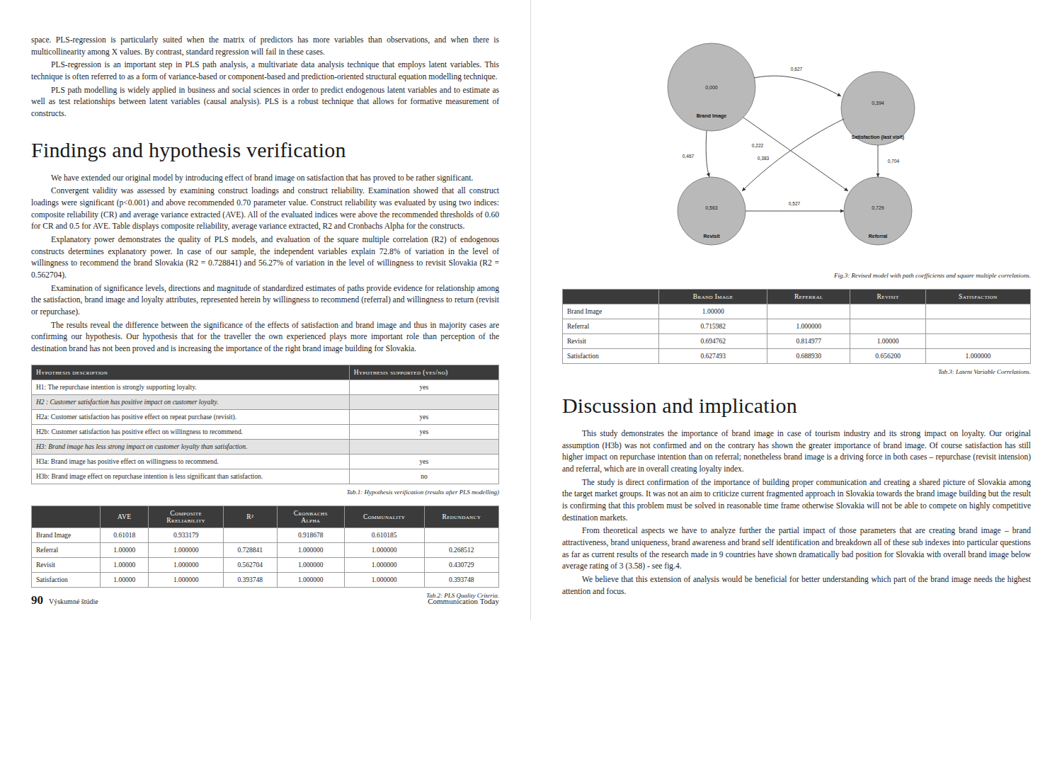space. PLS-regression is particularly suited when the matrix of predictors has more variables than observations, and when there is multicollinearity among X values. By contrast, standard regression will fail in these cases.
PLS-regression is an important step in PLS path analysis, a multivariate data analysis technique that employs latent variables. This technique is often referred to as a form of variance-based or component-based and prediction-oriented structural equation modelling technique.
PLS path modelling is widely applied in business and social sciences in order to predict endogenous latent variables and to estimate as well as test relationships between latent variables (causal analysis). PLS is a robust technique that allows for formative measurement of constructs.
Findings and hypothesis verification
We have extended our original model by introducing effect of brand image on satisfaction that has proved to be rather significant.
Convergent validity was assessed by examining construct loadings and construct reliability. Examination showed that all construct loadings were significant (p<0.001) and above recommended 0.70 parameter value. Construct reliability was evaluated by using two indices: composite reliability (CR) and average variance extracted (AVE). All of the evaluated indices were above the recommended thresholds of 0.60 for CR and 0.5 for AVE. Table displays composite reliability, average variance extracted, R2 and Cronbachs Alpha for the constructs.
Explanatory power demonstrates the quality of PLS models, and evaluation of the square multiple correlation (R2) of endogenous constructs determines explanatory power. In case of our sample, the independent variables explain 72.8% of variation in the level of willingness to recommend the brand Slovakia (R2 = 0.728841) and 56.27% of variation in the level of willingness to revisit Slovakia (R2 = 0.562704).
Examination of significance levels, directions and magnitude of standardized estimates of paths provide evidence for relationship among the satisfaction, brand image and loyalty attributes, represented herein by willingness to recommend (referral) and willingness to return (revisit or repurchase).
The results reveal the difference between the significance of the effects of satisfaction and brand image and thus in majority cases are confirming our hypothesis. Our hypothesis that for the traveller the own experienced plays more important role than perception of the destination brand has not been proved and is increasing the importance of the right brand image building for Slovakia.
Tab.1: Hypothesis verification (results after PLS modelling)
| Hypothesis description | Hypothesis supported (yes/no) |
| --- | --- |
| H1: The repurchase intention is strongly supporting loyalty. | yes |
| H2 : Customer satisfaction has positive impact on customer loyalty. | |
| H2a: Customer satisfaction has positive effect on repeat purchase (revisit). | yes |
| H2b: Customer satisfaction has positive effect on willingness to recommend. | yes |
| H3: Brand image has less strong impact on customer loyalty than satisfaction. | |
| H3a: Brand image has positive effect on willingness to recommend. | yes |
| H3b: Brand image effect on repurchase intention is less significant than satisfaction. | no |
Tab.2: PLS Quality Criteria.
| | AVE | Composite Rreliability | R² | Cronbachs Alpha | Communality | Redundancy |
| --- | --- | --- | --- | --- | --- | --- |
| Brand Image | 0.61018 | 0.933179 | | 0.918678 | 0.610185 | |
| Referral | 1.00000 | 1.000000 | 0.728841 | 1.000000 | 1.000000 | 0.268512 |
| Revisit | 1.00000 | 1.000000 | 0.562704 | 1.000000 | 1.000000 | 0.430729 |
| Satisfaction | 1.00000 | 1.000000 | 0.393748 | 1.000000 | 1.000000 | 0.393748 |
90 Výskumné štúdie
Communication Today
0,000 Brand Image 0,394 Satisfaction (last visit) 0,563 Revisit 0,729 Referral 0,627 0,467 0,222 0,383 0,704 0,527
Fig.3: Revised model with path coefficients and square multiple correlations.
Tab.3: Latent Variable Correlations.
| | Brand Image | Referral | Revisit | Satisfaction |
| --- | --- | --- | --- | --- |
| Brand Image | 1.00000 | | | |
| Referral | 0.715982 | 1.000000 | | |
| Revisit | 0.694762 | 0.814977 | 1.00000 | |
| Satisfaction | 0.627493 | 0.688930 | 0.656200 | 1.000000 |
Discussion and implication
This study demonstrates the importance of brand image in case of tourism industry and its strong impact on loyalty. Our original assumption (H3b) was not confirmed and on the contrary has shown the greater importance of brand image. Of course satisfaction has still higher impact on repurchase intention than on referral; nonetheless brand image is a driving force in both cases – repurchase (revisit intension) and referral, which are in overall creating loyalty index.
The study is direct confirmation of the importance of building proper communication and creating a shared picture of Slovakia among the target market groups. It was not an aim to criticize current fragmented approach in Slovakia towards the brand image building but the result is confirming that this problem must be solved in reasonable time frame otherwise Slovakia will not be able to compete on highly competitive destination markets.
From theoretical aspects we have to analyze further the partial impact of those parameters that are creating brand image – brand attractiveness, brand uniqueness, brand awareness and brand self identification and breakdown all of these sub indexes into particular questions as far as current results of the research made in 9 countries have shown dramatically bad position for Slovakia with overall brand image below average rating of 3 (3.58) - see fig.4.
We believe that this extension of analysis would be beneficial for better understanding which part of the brand image needs the highest attention and focus.